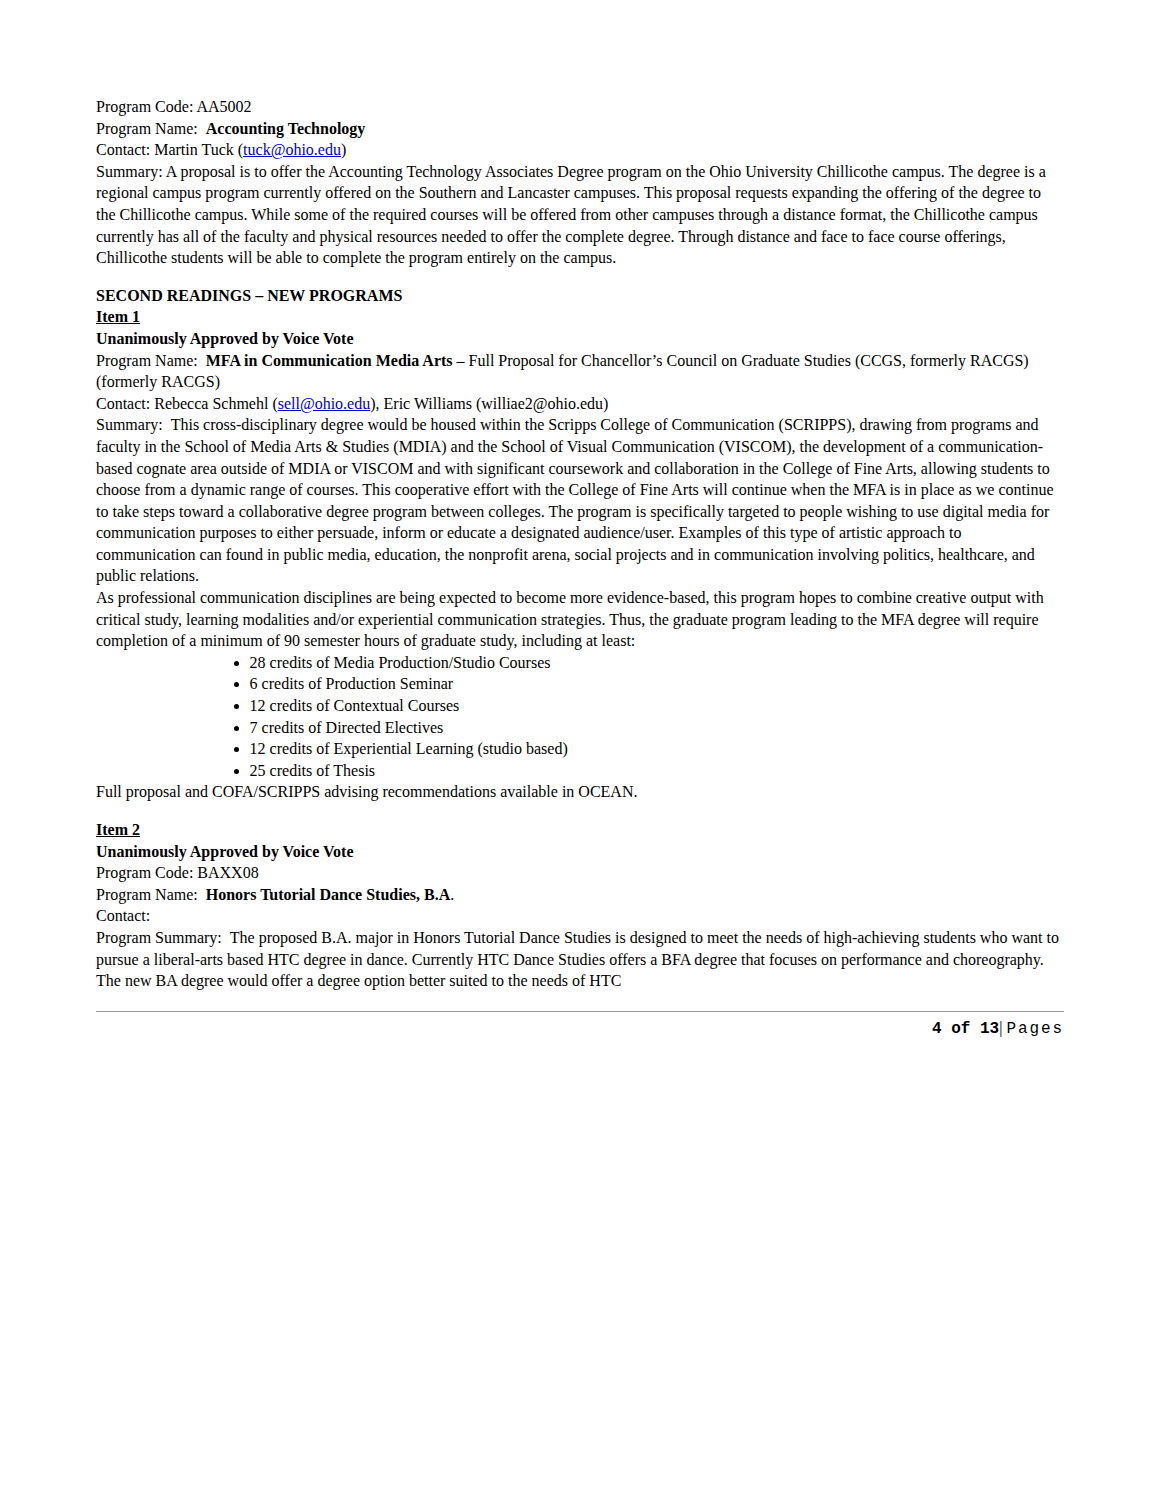Program Code: AA5002
Program Name: Accounting Technology
Contact: Martin Tuck (tuck@ohio.edu)
Summary: A proposal is to offer the Accounting Technology Associates Degree program on the Ohio University Chillicothe campus. The degree is a regional campus program currently offered on the Southern and Lancaster campuses. This proposal requests expanding the offering of the degree to the Chillicothe campus. While some of the required courses will be offered from other campuses through a distance format, the Chillicothe campus currently has all of the faculty and physical resources needed to offer the complete degree. Through distance and face to face course offerings, Chillicothe students will be able to complete the program entirely on the campus.
SECOND READINGS – NEW PROGRAMS
Item 1
Unanimously Approved by Voice Vote
Program Name: MFA in Communication Media Arts – Full Proposal for Chancellor’s Council on Graduate Studies (CCGS, formerly RACGS) (formerly RACGS)
Contact: Rebecca Schmehl (sell@ohio.edu), Eric Williams (williae2@ohio.edu)
Summary: This cross-disciplinary degree would be housed within the Scripps College of Communication (SCRIPPS), drawing from programs and faculty in the School of Media Arts & Studies (MDIA) and the School of Visual Communication (VISCOM), the development of a communication-based cognate area outside of MDIA or VISCOM and with significant coursework and collaboration in the College of Fine Arts, allowing students to choose from a dynamic range of courses. This cooperative effort with the College of Fine Arts will continue when the MFA is in place as we continue to take steps toward a collaborative degree program between colleges. The program is specifically targeted to people wishing to use digital media for communication purposes to either persuade, inform or educate a designated audience/user. Examples of this type of artistic approach to communication can found in public media, education, the nonprofit arena, social projects and in communication involving politics, healthcare, and public relations.
As professional communication disciplines are being expected to become more evidence-based, this program hopes to combine creative output with critical study, learning modalities and/or experiential communication strategies. Thus, the graduate program leading to the MFA degree will require completion of a minimum of 90 semester hours of graduate study, including at least:
28 credits of Media Production/Studio Courses
6 credits of Production Seminar
12 credits of Contextual Courses
7 credits of Directed Electives
12 credits of Experiential Learning (studio based)
25 credits of Thesis
Full proposal and COFA/SCRIPPS advising recommendations available in OCEAN.
Item 2
Unanimously Approved by Voice Vote
Program Code: BAXX08
Program Name: Honors Tutorial Dance Studies, B.A.
Contact:
Program Summary: The proposed B.A. major in Honors Tutorial Dance Studies is designed to meet the needs of high-achieving students who want to pursue a liberal-arts based HTC degree in dance. Currently HTC Dance Studies offers a BFA degree that focuses on performance and choreography. The new BA degree would offer a degree option better suited to the needs of HTC
4 of 13| Pages